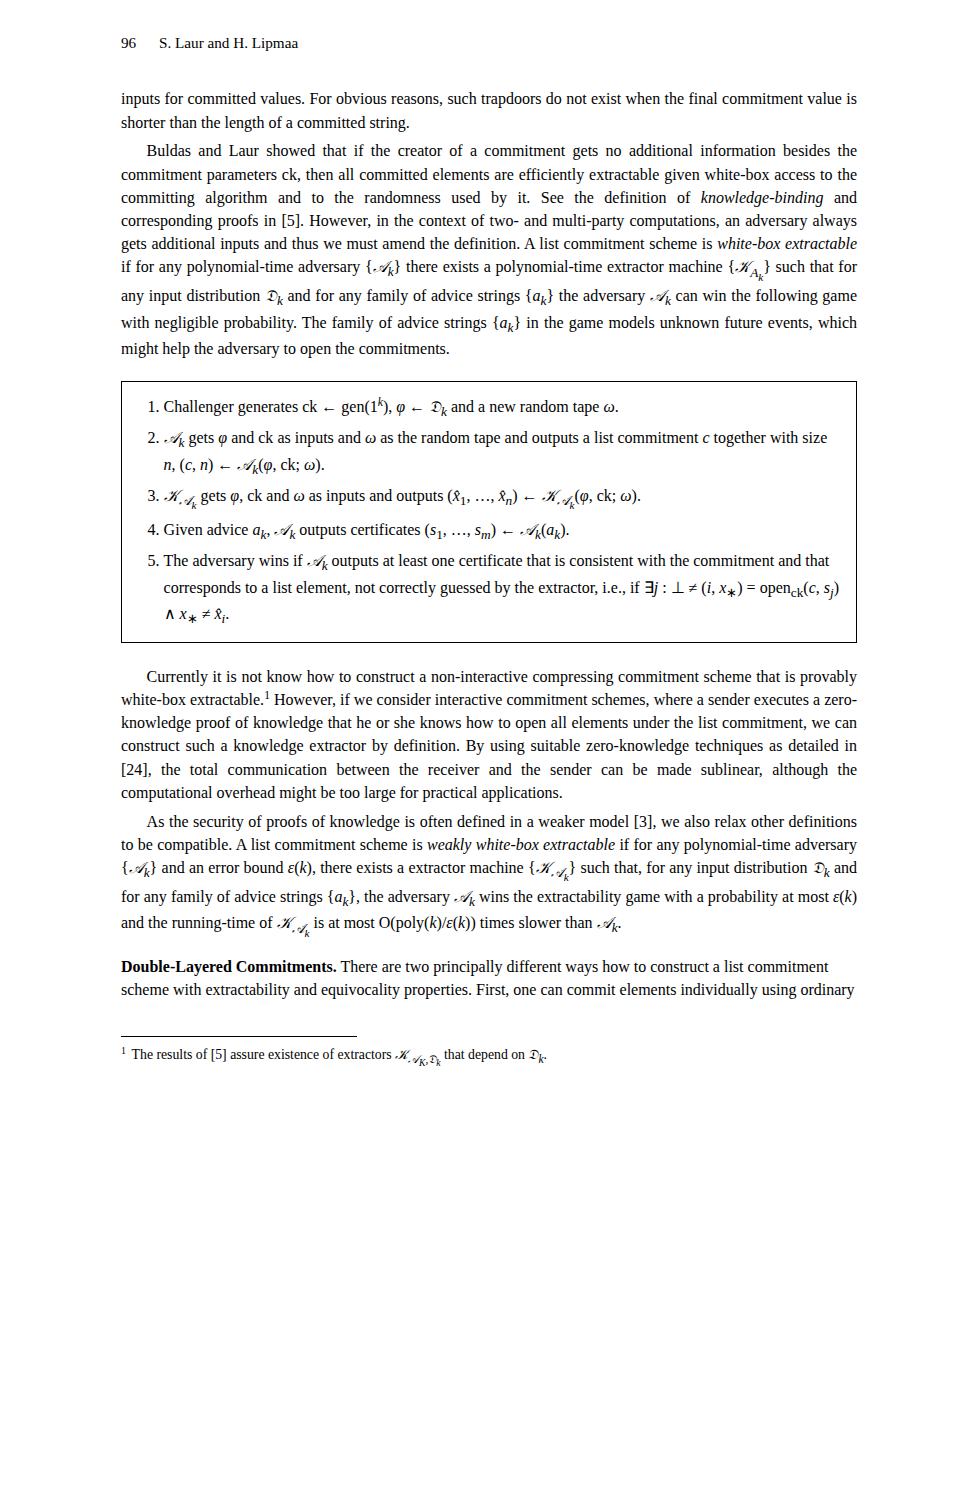96 S. Laur and H. Lipmaa
inputs for committed values. For obvious reasons, such trapdoors do not exist when the final commitment value is shorter than the length of a committed string.
Buldas and Laur showed that if the creator of a commitment gets no additional information besides the commitment parameters ck, then all committed elements are efficiently extractable given white-box access to the committing algorithm and to the randomness used by it. See the definition of knowledge-binding and corresponding proofs in [5]. However, in the context of two- and multi-party computations, an adversary always gets additional inputs and thus we must amend the definition. A list commitment scheme is white-box extractable if for any polynomial-time adversary {𝒜k} there exists a polynomial-time extractor machine {𝒦Ak} such that for any input distribution 𝔇k and for any family of advice strings {ak} the adversary 𝒜k can win the following game with negligible probability. The family of advice strings {ak} in the game models unknown future events, which might help the adversary to open the commitments.
Challenger generates ck ← gen(1k), φ ← 𝔇k and a new random tape ω.
𝒜k gets φ and ck as inputs and ω as the random tape and outputs a list commitment c together with size n, (c, n) ← 𝒜k(φ, ck; ω).
𝒦𝒜k gets φ, ck and ω as inputs and outputs (x̂1, …, x̂n) ← 𝒦𝒜k(φ, ck; ω).
Given advice ak, 𝒜k outputs certificates (s1, …, sm) ← 𝒜k(ak).
The adversary wins if 𝒜k outputs at least one certificate that is consistent with the commitment and that corresponds to a list element, not correctly guessed by the extractor, i.e., if ∃j : ⊥ ≠ (i, x∗) = openck(c, sj) ∧ x∗ ≠ x̂i.
Currently it is not know how to construct a non-interactive compressing commitment scheme that is provably white-box extractable.1 However, if we consider interactive commitment schemes, where a sender executes a zero-knowledge proof of knowledge that he or she knows how to open all elements under the list commitment, we can construct such a knowledge extractor by definition. By using suitable zero-knowledge techniques as detailed in [24], the total communication between the receiver and the sender can be made sublinear, although the computational overhead might be too large for practical applications.
As the security of proofs of knowledge is often defined in a weaker model [3], we also relax other definitions to be compatible. A list commitment scheme is weakly white-box extractable if for any polynomial-time adversary {𝒜k} and an error bound ε(k), there exists a extractor machine {𝒦𝒜k} such that, for any input distribution 𝔇k and for any family of advice strings {ak}, the adversary 𝒜k wins the extractability game with a probability at most ε(k) and the running-time of 𝒦𝒜k is at most O(poly(k)/ε(k)) times slower than 𝒜k.
Double-Layered Commitments.
There are two principally different ways how to construct a list commitment scheme with extractability and equivocality properties. First, one can commit elements individually using ordinary
1 The results of [5] assure existence of extractors 𝒦𝒜K,𝔇k that depend on 𝔇k.